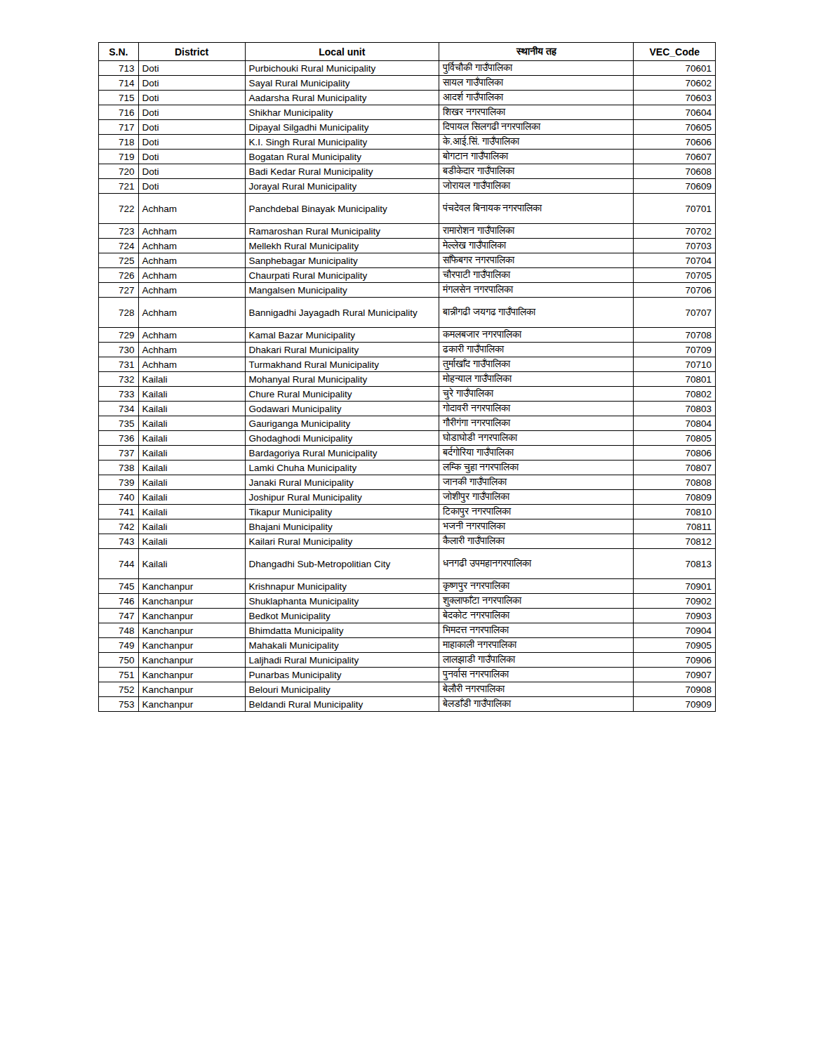| S.N. | District | Local unit | स्थानीय तह | VEC_Code |
| --- | --- | --- | --- | --- |
| 713 | Doti | Purbichouki Rural Municipality | पुर्विचौकी गाउँपालिका | 70601 |
| 714 | Doti | Sayal Rural Municipality | सायल गाउँपालिका | 70602 |
| 715 | Doti | Aadarsha Rural Municipality | आदर्श गाउँपालिका | 70603 |
| 716 | Doti | Shikhar Municipality | शिखर नगरपालिका | 70604 |
| 717 | Doti | Dipayal Silgadhi Municipality | दिपायल सिलगढी नगरपालिका | 70605 |
| 718 | Doti | K.I. Singh Rural Municipality | के.आई.सिं. गाउँपालिका | 70606 |
| 719 | Doti | Bogatan Rural Municipality | बोगटान गाउँपालिका | 70607 |
| 720 | Doti | Badi Kedar Rural Municipality | बडीकेदार गाउँपालिका | 70608 |
| 721 | Doti | Jorayal Rural Municipality | जोरायल गाउँपालिका | 70609 |
| 722 | Achham | Panchdebal Binayak Municipality | पंचदेवल बिनायक नगरपालिका | 70701 |
| 723 | Achham | Ramaroshan Rural Municipality | रामारोशन गाउँपालिका | 70702 |
| 724 | Achham | Mellekh Rural Municipality | मेल्लेख गाउँपालिका | 70703 |
| 725 | Achham | Sanphebagar Municipality | साँफेबगर नगरपालिका | 70704 |
| 726 | Achham | Chaurpati Rural Municipality | चौरपाटी गाउँपालिका | 70705 |
| 727 | Achham | Mangalsen Municipality | मंगलसेन नगरपालिका | 70706 |
| 728 | Achham | Bannigadhi Jayagadh Rural Municipality | बान्नीगढी जयगढ गाउँपालिका | 70707 |
| 729 | Achham | Kamal Bazar Municipality | कमलबजार नगरपालिका | 70708 |
| 730 | Achham | Dhakari Rural Municipality | ढकारी गाउँपालिका | 70709 |
| 731 | Achham | Turmakhand Rural Municipality | तुर्माखाँद गाउँपालिका | 70710 |
| 732 | Kailali | Mohanyal Rural Municipality | मोहन्याल गाउँपालिका | 70801 |
| 733 | Kailali | Chure Rural Municipality | चुरे गाउँपालिका | 70802 |
| 734 | Kailali | Godawari Municipality | गोदावरी नगरपालिका | 70803 |
| 735 | Kailali | Gauriganga Municipality | गौरीगंगा नगरपालिका | 70804 |
| 736 | Kailali | Ghodaghodi Municipality | घोडाघोडी नगरपालिका | 70805 |
| 737 | Kailali | Bardagoriya Rural Municipality | बर्दगोरिया गाउँपालिका | 70806 |
| 738 | Kailali | Lamki Chuha Municipality | लम्कि चुहा नगरपालिका | 70807 |
| 739 | Kailali | Janaki Rural Municipality | जानकी गाउँपालिका | 70808 |
| 740 | Kailali | Joshipur Rural Municipality | जोशीपुर गाउँपालिका | 70809 |
| 741 | Kailali | Tikapur Municipality | टिकापुर नगरपालिका | 70810 |
| 742 | Kailali | Bhajani Municipality | भजनी नगरपालिका | 70811 |
| 743 | Kailali | Kailari Rural Municipality | कैलारी गाउँपालिका | 70812 |
| 744 | Kailali | Dhangadhi Sub-Metropolitian City | धनगढी उपमहानगरपालिका | 70813 |
| 745 | Kanchanpur | Krishnapur Municipality | कृष्णपुर नगरपालिका | 70901 |
| 746 | Kanchanpur | Shuklaphanta Municipality | शुक्लाफाँटा नगरपालिका | 70902 |
| 747 | Kanchanpur | Bedkot Municipality | बेदकोट नगरपालिका | 70903 |
| 748 | Kanchanpur | Bhimdatta Municipality | भिमदत्त नगरपालिका | 70904 |
| 749 | Kanchanpur | Mahakali Municipality | माहाकाली नगरपालिका | 70905 |
| 750 | Kanchanpur | Laljhadi Rural Municipality | लालझाडी गाउँपालिका | 70906 |
| 751 | Kanchanpur | Punarbas Municipality | पुनर्वास नगरपालिका | 70907 |
| 752 | Kanchanpur | Belouri Municipality | बेलौरी नगरपालिका | 70908 |
| 753 | Kanchanpur | Beldandi Rural Municipality | बेलडाँडी गाउँपालिका | 70909 |